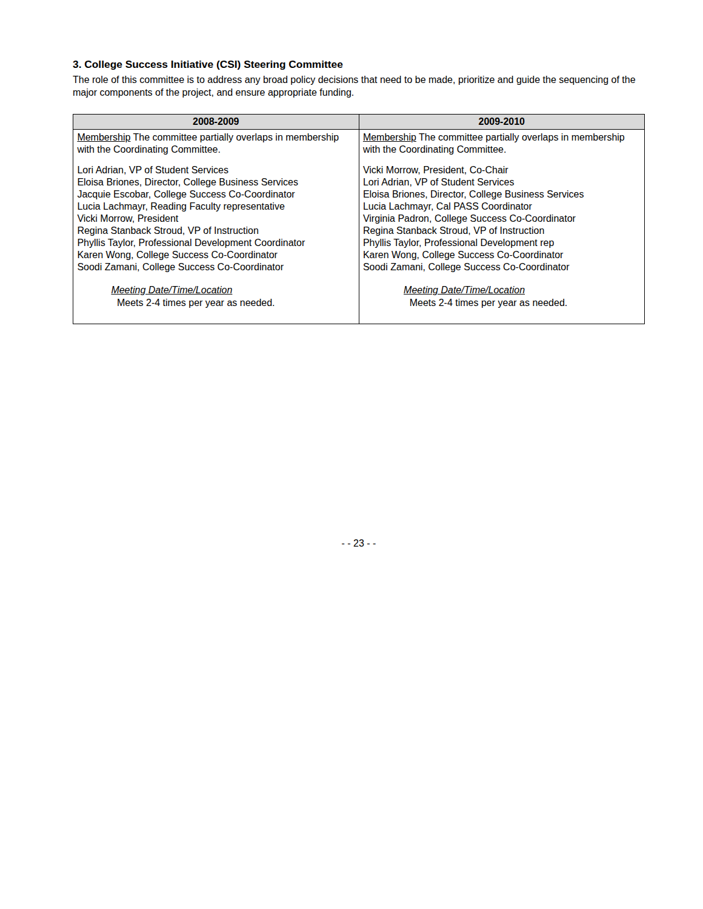3. College Success Initiative (CSI) Steering Committee
The role of this committee is to address any broad policy decisions that need to be made, prioritize and guide the sequencing of the major components of the project, and ensure appropriate funding.
| 2008-2009 | 2009-2010 |
| --- | --- |
| Membership The committee partially overlaps in membership with the Coordinating Committee. Lori Adrian, VP of Student Services Eloisa Briones, Director, College Business Services Jacquie Escobar, College Success Co-Coordinator Lucia Lachmayr, Reading Faculty representative Vicki Morrow, President Regina Stanback Stroud, VP of Instruction Phyllis Taylor, Professional Development Coordinator Karen Wong, College Success Co-Coordinator Soodi Zamani, College Success Co-Coordinator Meeting Date/Time/Location Meets 2-4 times per year as needed. | Membership The committee partially overlaps in membership with the Coordinating Committee. Vicki Morrow, President, Co-Chair Lori Adrian, VP of Student Services Eloisa Briones, Director, College Business Services Lucia Lachmayr, Cal PASS Coordinator Virginia Padron, College Success Co-Coordinator Regina Stanback Stroud, VP of Instruction Phyllis Taylor, Professional Development rep Karen Wong, College Success Co-Coordinator Soodi Zamani, College Success Co-Coordinator Meeting Date/Time/Location Meets 2-4 times per year as needed. |
- - 23 - -